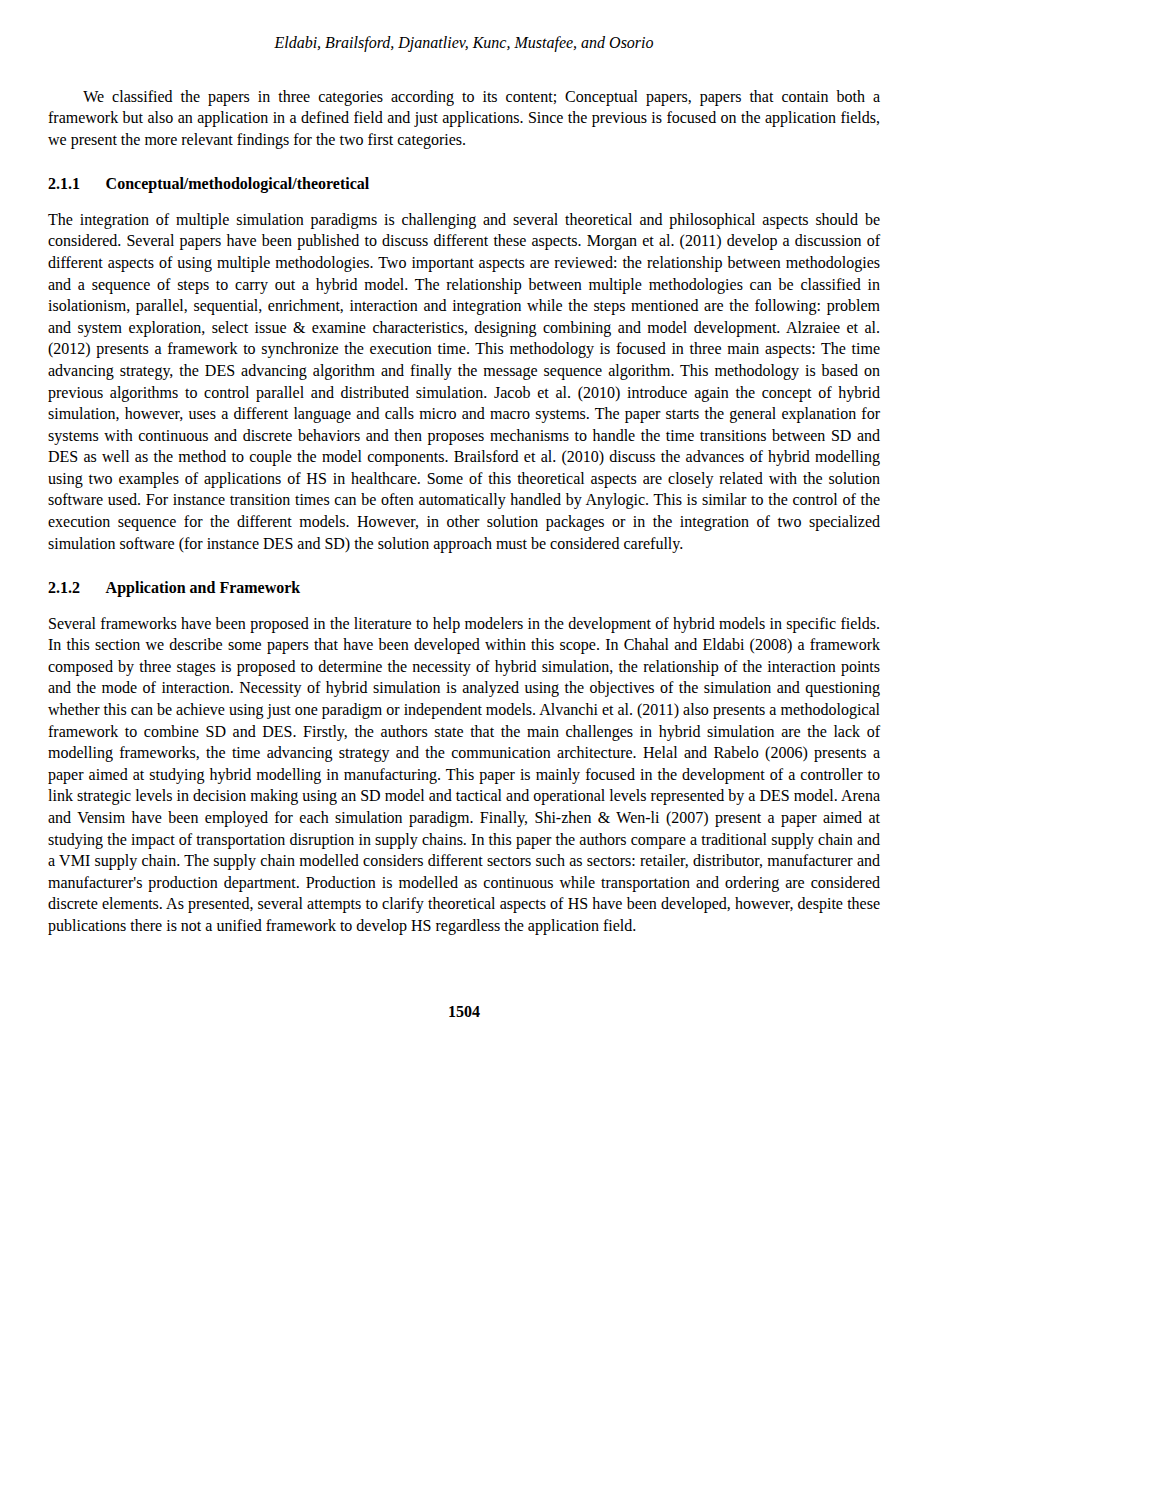Eldabi, Brailsford, Djanatliev, Kunc, Mustafee, and Osorio
We classified the papers in three categories according to its content; Conceptual papers, papers that contain both a framework but also an application in a defined field and just applications. Since the previous is focused on the application fields, we present the more relevant findings for the two first categories.
2.1.1 Conceptual/methodological/theoretical
The integration of multiple simulation paradigms is challenging and several theoretical and philosophical aspects should be considered. Several papers have been published to discuss different these aspects. Morgan et al. (2011) develop a discussion of different aspects of using multiple methodologies. Two important aspects are reviewed: the relationship between methodologies and a sequence of steps to carry out a hybrid model. The relationship between multiple methodologies can be classified in isolationism, parallel, sequential, enrichment, interaction and integration while the steps mentioned are the following: problem and system exploration, select issue & examine characteristics, designing combining and model development. Alzraiee et al. (2012) presents a framework to synchronize the execution time. This methodology is focused in three main aspects: The time advancing strategy, the DES advancing algorithm and finally the message sequence algorithm. This methodology is based on previous algorithms to control parallel and distributed simulation. Jacob et al. (2010) introduce again the concept of hybrid simulation, however, uses a different language and calls micro and macro systems. The paper starts the general explanation for systems with continuous and discrete behaviors and then proposes mechanisms to handle the time transitions between SD and DES as well as the method to couple the model components. Brailsford et al. (2010) discuss the advances of hybrid modelling using two examples of applications of HS in healthcare. Some of this theoretical aspects are closely related with the solution software used. For instance transition times can be often automatically handled by Anylogic. This is similar to the control of the execution sequence for the different models. However, in other solution packages or in the integration of two specialized simulation software (for instance DES and SD) the solution approach must be considered carefully.
2.1.2 Application and Framework
Several frameworks have been proposed in the literature to help modelers in the development of hybrid models in specific fields. In this section we describe some papers that have been developed within this scope. In Chahal and Eldabi (2008) a framework composed by three stages is proposed to determine the necessity of hybrid simulation, the relationship of the interaction points and the mode of interaction. Necessity of hybrid simulation is analyzed using the objectives of the simulation and questioning whether this can be achieve using just one paradigm or independent models. Alvanchi et al. (2011) also presents a methodological framework to combine SD and DES. Firstly, the authors state that the main challenges in hybrid simulation are the lack of modelling frameworks, the time advancing strategy and the communication architecture. Helal and Rabelo (2006) presents a paper aimed at studying hybrid modelling in manufacturing. This paper is mainly focused in the development of a controller to link strategic levels in decision making using an SD model and tactical and operational levels represented by a DES model. Arena and Vensim have been employed for each simulation paradigm. Finally, Shi-zhen & Wen-li (2007) present a paper aimed at studying the impact of transportation disruption in supply chains. In this paper the authors compare a traditional supply chain and a VMI supply chain. The supply chain modelled considers different sectors such as sectors: retailer, distributor, manufacturer and manufacturer's production department. Production is modelled as continuous while transportation and ordering are considered discrete elements. As presented, several attempts to clarify theoretical aspects of HS have been developed, however, despite these publications there is not a unified framework to develop HS regardless the application field.
1504